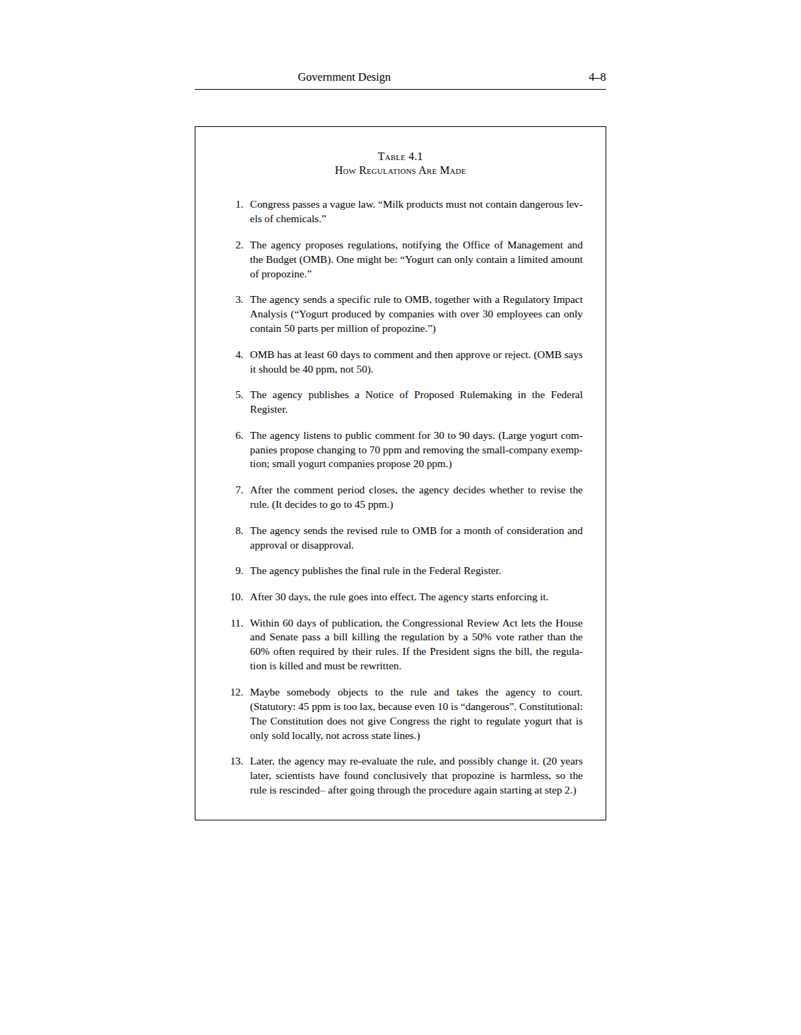Government Design 4–8
Table 4.1
How Regulations Are Made
Congress passes a vague law. “Milk products must not contain dangerous levels of chemicals.”
The agency proposes regulations, notifying the Office of Management and the Budget (OMB). One might be: “Yogurt can only contain a limited amount of propozine.”
The agency sends a specific rule to OMB, together with a Regulatory Impact Analysis (“Yogurt produced by companies with over 30 employees can only contain 50 parts per million of propozine.”)
OMB has at least 60 days to comment and then approve or reject. (OMB says it should be 40 ppm, not 50).
The agency publishes a Notice of Proposed Rulemaking in the Federal Register.
The agency listens to public comment for 30 to 90 days. (Large yogurt companies propose changing to 70 ppm and removing the small-company exemption; small yogurt companies propose 20 ppm.)
After the comment period closes, the agency decides whether to revise the rule. (It decides to go to 45 ppm.)
The agency sends the revised rule to OMB for a month of consideration and approval or disapproval.
The agency publishes the final rule in the Federal Register.
After 30 days, the rule goes into effect. The agency starts enforcing it.
Within 60 days of publication, the Congressional Review Act lets the House and Senate pass a bill killing the regulation by a 50% vote rather than the 60% often required by their rules. If the President signs the bill, the regulation is killed and must be rewritten.
Maybe somebody objects to the rule and takes the agency to court. (Statutory: 45 ppm is too lax, because even 10 is “dangerous”. Constitutional: The Constitution does not give Congress the right to regulate yogurt that is only sold locally, not across state lines.)
Later, the agency may re-evaluate the rule, and possibly change it. (20 years later, scientists have found conclusively that propozine is harmless, so the rule is rescinded– after going through the procedure again starting at step 2.)